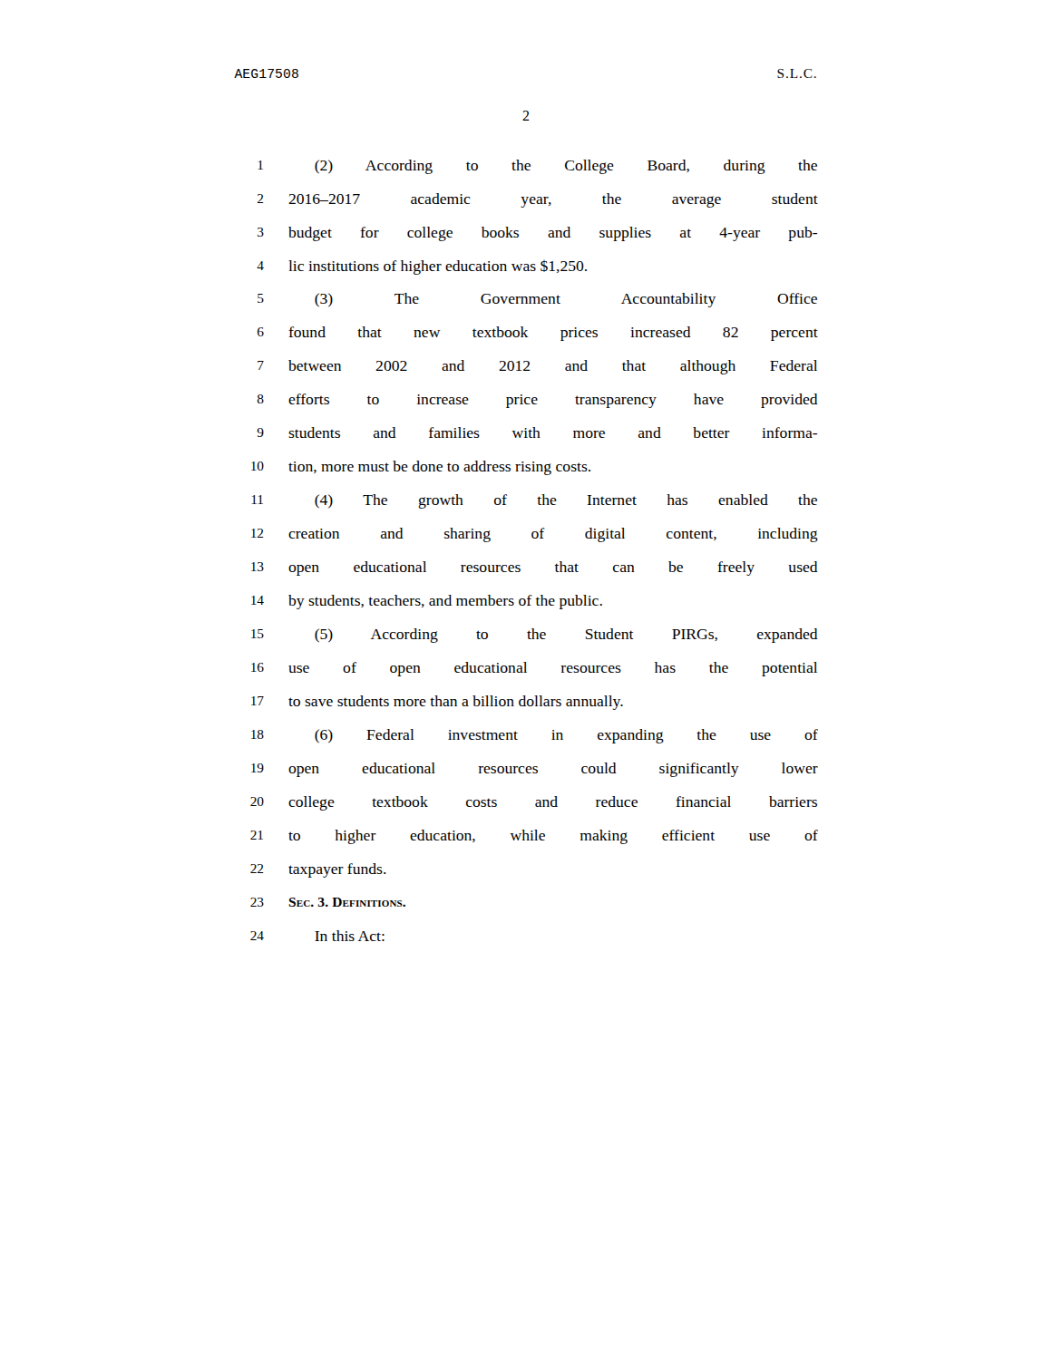AEG17508 S.L.C.
2
(2) According to the College Board, during the
2016–2017 academic year, the average student
budget for college books and supplies at 4-year pub-
lic institutions of higher education was $1,250.
(3) The Government Accountability Office
found that new textbook prices increased 82 percent
between 2002 and 2012 and that although Federal
efforts to increase price transparency have provided
students and families with more and better informa-
tion, more must be done to address rising costs.
(4) The growth of the Internet has enabled the
creation and sharing of digital content, including
open educational resources that can be freely used
by students, teachers, and members of the public.
(5) According to the Student PIRGs, expanded
use of open educational resources has the potential
to save students more than a billion dollars annually.
(6) Federal investment in expanding the use of
open educational resources could significantly lower
college textbook costs and reduce financial barriers
to higher education, while making efficient use of
taxpayer funds.
Sec. 3. Definitions.
In this Act: